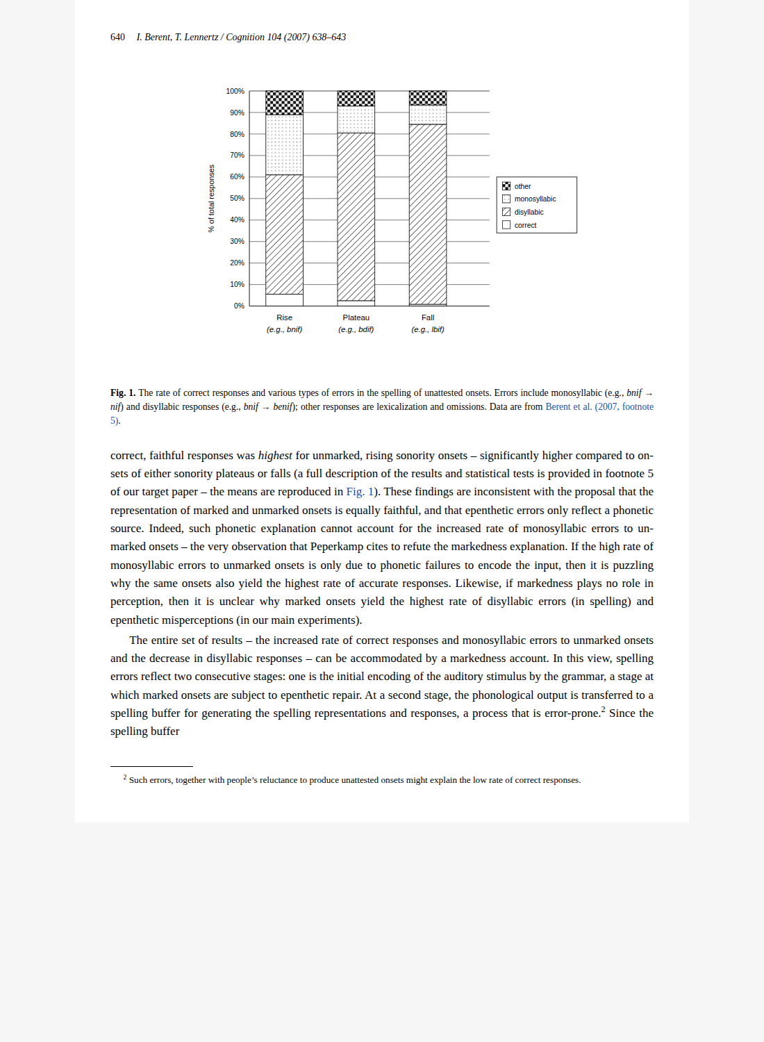640 I. Berent, T. Lennertz / Cognition 104 (2007) 638–643
100% 90% 80% 70% 60% 50% 40% 30% 20% 10% 0% % of total responses other monosyllabic disyllabic correct Rise (e.g., bnif) Plateau (e.g., bdif) Fall (e.g., lbif)
Fig. 1. The rate of correct responses and various types of errors in the spelling of unattested onsets. Errors include monosyllabic (e.g., bnif → nif) and disyllabic responses (e.g., bnif → benif); other responses are lexicalization and omissions. Data are from Berent et al. (2007, footnote 5).
correct, faithful responses was highest for unmarked, rising sonority onsets – significantly higher compared to onsets of either sonority plateaus or falls (a full description of the results and statistical tests is provided in footnote 5 of our target paper – the means are reproduced in Fig. 1). These findings are inconsistent with the proposal that the representation of marked and unmarked onsets is equally faithful, and that epenthetic errors only reflect a phonetic source. Indeed, such phonetic explanation cannot account for the increased rate of monosyllabic errors to unmarked onsets – the very observation that Peperkamp cites to refute the markedness explanation. If the high rate of monosyllabic errors to unmarked onsets is only due to phonetic failures to encode the input, then it is puzzling why the same onsets also yield the highest rate of accurate responses. Likewise, if markedness plays no role in perception, then it is unclear why marked onsets yield the highest rate of disyllabic errors (in spelling) and epenthetic misperceptions (in our main experiments).
The entire set of results – the increased rate of correct responses and monosyllabic errors to unmarked onsets and the decrease in disyllabic responses – can be accommodated by a markedness account. In this view, spelling errors reflect two consecutive stages: one is the initial encoding of the auditory stimulus by the grammar, a stage at which marked onsets are subject to epenthetic repair. At a second stage, the phonological output is transferred to a spelling buffer for generating the spelling representations and responses, a process that is error-prone.2 Since the spelling buffer
2 Such errors, together with people’s reluctance to produce unattested onsets might explain the low rate of correct responses.